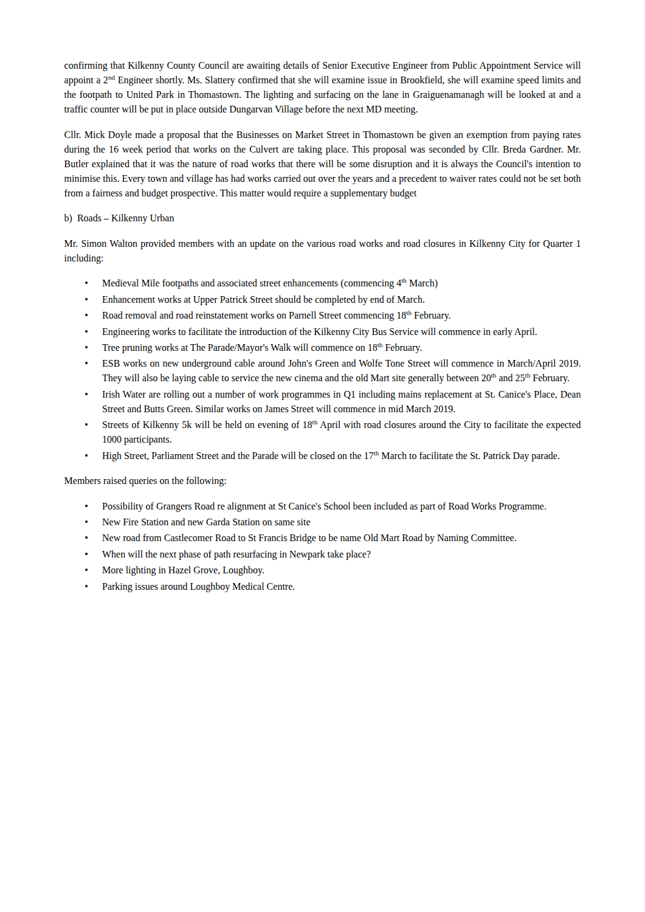confirming that Kilkenny County Council are awaiting details of Senior Executive Engineer from Public Appointment Service will appoint a 2nd Engineer shortly. Ms. Slattery confirmed that she will examine issue in Brookfield, she will examine speed limits and the footpath to United Park in Thomastown. The lighting and surfacing on the lane in Graiguenamanagh will be looked at and a traffic counter will be put in place outside Dungarvan Village before the next MD meeting.
Cllr. Mick Doyle made a proposal that the Businesses on Market Street in Thomastown be given an exemption from paying rates during the 16 week period that works on the Culvert are taking place. This proposal was seconded by Cllr. Breda Gardner. Mr. Butler explained that it was the nature of road works that there will be some disruption and it is always the Council's intention to minimise this. Every town and village has had works carried out over the years and a precedent to waiver rates could not be set both from a fairness and budget prospective. This matter would require a supplementary budget
b) Roads – Kilkenny Urban
Mr. Simon Walton provided members with an update on the various road works and road closures in Kilkenny City for Quarter 1 including:
Medieval Mile footpaths and associated street enhancements (commencing 4th March)
Enhancement works at Upper Patrick Street should be completed by end of March.
Road removal and road reinstatement works on Parnell Street commencing 18th February.
Engineering works to facilitate the introduction of the Kilkenny City Bus Service will commence in early April.
Tree pruning works at The Parade/Mayor's Walk will commence on 18th February.
ESB works on new underground cable around John's Green and Wolfe Tone Street will commence in March/April 2019. They will also be laying cable to service the new cinema and the old Mart site generally between 20th and 25th February.
Irish Water are rolling out a number of work programmes in Q1 including mains replacement at St. Canice's Place, Dean Street and Butts Green. Similar works on James Street will commence in mid March 2019.
Streets of Kilkenny 5k will be held on evening of 18th April with road closures around the City to facilitate the expected 1000 participants.
High Street, Parliament Street and the Parade will be closed on the 17th March to facilitate the St. Patrick Day parade.
Members raised queries on the following:
Possibility of Grangers Road re alignment at St Canice's School been included as part of Road Works Programme.
New Fire Station and new Garda Station on same site
New road from Castlecomer Road to St Francis Bridge to be name Old Mart Road by Naming Committee.
When will the next phase of path resurfacing in Newpark take place?
More lighting in Hazel Grove, Loughboy.
Parking issues around Loughboy Medical Centre.